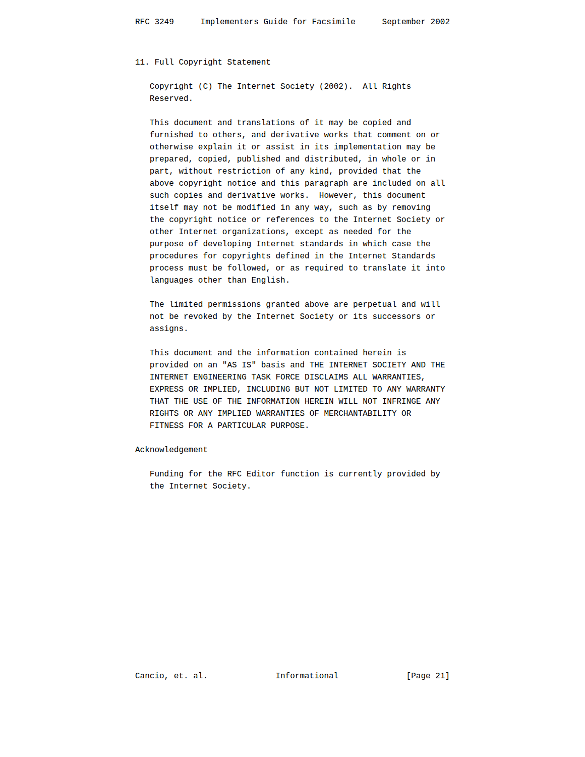RFC 3249 Implementers Guide for Facsimile September 2002
11. Full Copyright Statement
Copyright (C) The Internet Society (2002). All Rights Reserved.
This document and translations of it may be copied and furnished to others, and derivative works that comment on or otherwise explain it or assist in its implementation may be prepared, copied, published and distributed, in whole or in part, without restriction of any kind, provided that the above copyright notice and this paragraph are included on all such copies and derivative works. However, this document itself may not be modified in any way, such as by removing the copyright notice or references to the Internet Society or other Internet organizations, except as needed for the purpose of developing Internet standards in which case the procedures for copyrights defined in the Internet Standards process must be followed, or as required to translate it into languages other than English.
The limited permissions granted above are perpetual and will not be revoked by the Internet Society or its successors or assigns.
This document and the information contained herein is provided on an "AS IS" basis and THE INTERNET SOCIETY AND THE INTERNET ENGINEERING TASK FORCE DISCLAIMS ALL WARRANTIES, EXPRESS OR IMPLIED, INCLUDING BUT NOT LIMITED TO ANY WARRANTY THAT THE USE OF THE INFORMATION HEREIN WILL NOT INFRINGE ANY RIGHTS OR ANY IMPLIED WARRANTIES OF MERCHANTABILITY OR FITNESS FOR A PARTICULAR PURPOSE.
Acknowledgement
Funding for the RFC Editor function is currently provided by the Internet Society.
Cancio, et. al. Informational [Page 21]